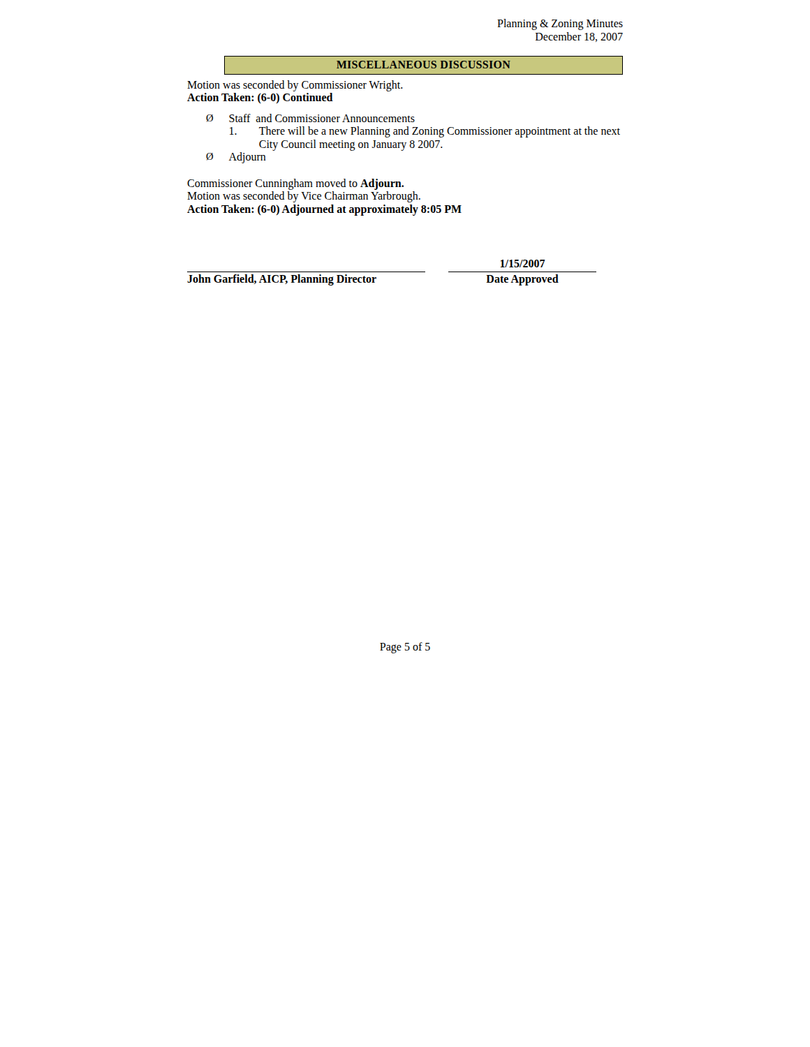Planning & Zoning Minutes
December 18, 2007
MISCELLANEOUS DISCUSSION
Motion was seconded by Commissioner Wright.
Action Taken: (6-0) Continued
Ø
Staff and Commissioner Announcements
1.
There will be a new Planning and Zoning Commissioner appointment at the next City Council meeting on January 8 2007.
Ø
Adjourn
Commissioner Cunningham moved to Adjourn.
Motion was seconded by Vice Chairman Yarbrough.
Action Taken: (6-0) Adjourned at approximately 8:05 PM
John Garfield, AICP, Planning Director
1/15/2007
Date Approved
Page 5 of 5